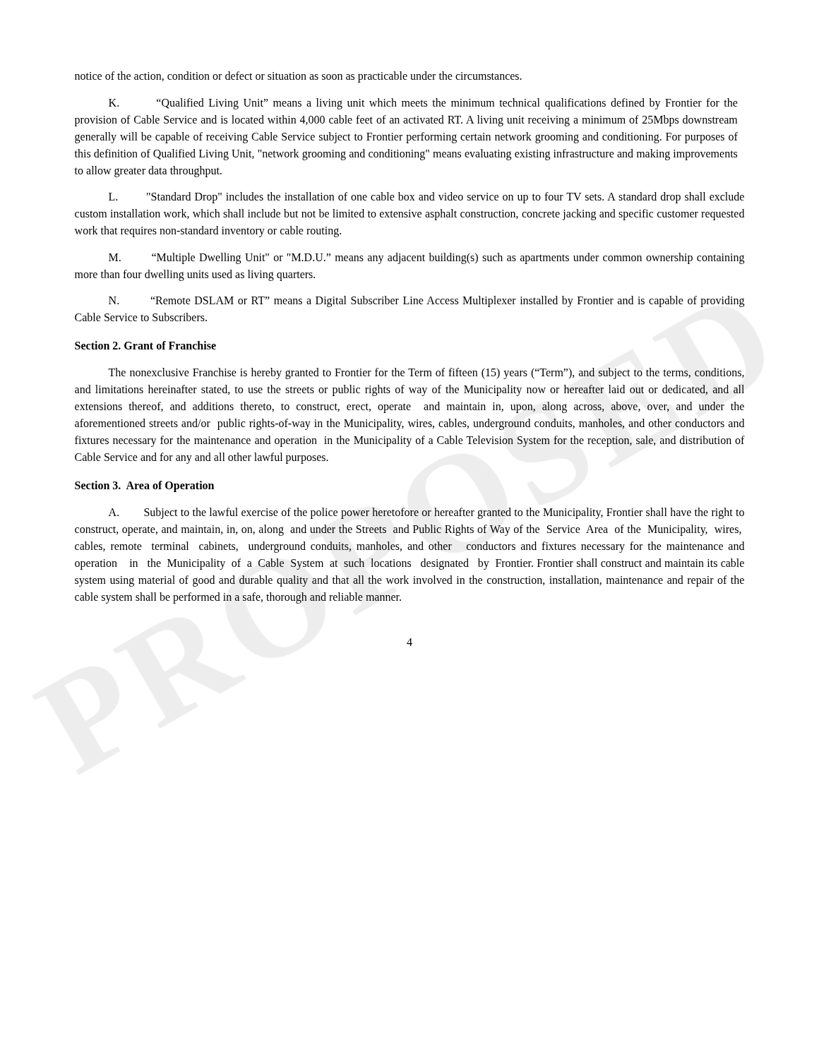PROPOSED
notice of the action, condition or defect or situation as soon as practicable under the circumstances.
K. “Qualified Living Unit” means a living unit which meets the minimum technical qualifications defined by Frontier for the provision of Cable Service and is located within 4,000 cable feet of an activated RT. A living unit receiving a minimum of 25Mbps downstream generally will be capable of receiving Cable Service subject to Frontier performing certain network grooming and conditioning. For purposes of this definition of Qualified Living Unit, "network grooming and conditioning" means evaluating existing infrastructure and making improvements to allow greater data throughput.
L. "Standard Drop" includes the installation of one cable box and video service on up to four TV sets. A standard drop shall exclude custom installation work, which shall include but not be limited to extensive asphalt construction, concrete jacking and specific customer requested work that requires non-standard inventory or cable routing.
M. “Multiple Dwelling Unit" or "M.D.U.” means any adjacent building(s) such as apartments under common ownership containing more than four dwelling units used as living quarters.
N. “Remote DSLAM or RT” means a Digital Subscriber Line Access Multiplexer installed by Frontier and is capable of providing Cable Service to Subscribers.
Section 2. Grant of Franchise
The nonexclusive Franchise is hereby granted to Frontier for the Term of fifteen (15) years (“Term”), and subject to the terms, conditions, and limitations hereinafter stated, to use the streets or public rights of way of the Municipality now or hereafter laid out or dedicated, and all extensions thereof, and additions thereto, to construct, erect, operate and maintain in, upon, along across, above, over, and under the aforementioned streets and/or public rights-of-way in the Municipality, wires, cables, underground conduits, manholes, and other conductors and fixtures necessary for the maintenance and operation in the Municipality of a Cable Television System for the reception, sale, and distribution of Cable Service and for any and all other lawful purposes.
Section 3. Area of Operation
A. Subject to the lawful exercise of the police power heretofore or hereafter granted to the Municipality, Frontier shall have the right to construct, operate, and maintain, in, on, along and under the Streets and Public Rights of Way of the Service Area of the Municipality, wires, cables, remote terminal cabinets, underground conduits, manholes, and other conductors and fixtures necessary for the maintenance and operation in the Municipality of a Cable System at such locations designated by Frontier. Frontier shall construct and maintain its cable system using material of good and durable quality and that all the work involved in the construction, installation, maintenance and repair of the cable system shall be performed in a safe, thorough and reliable manner.
4